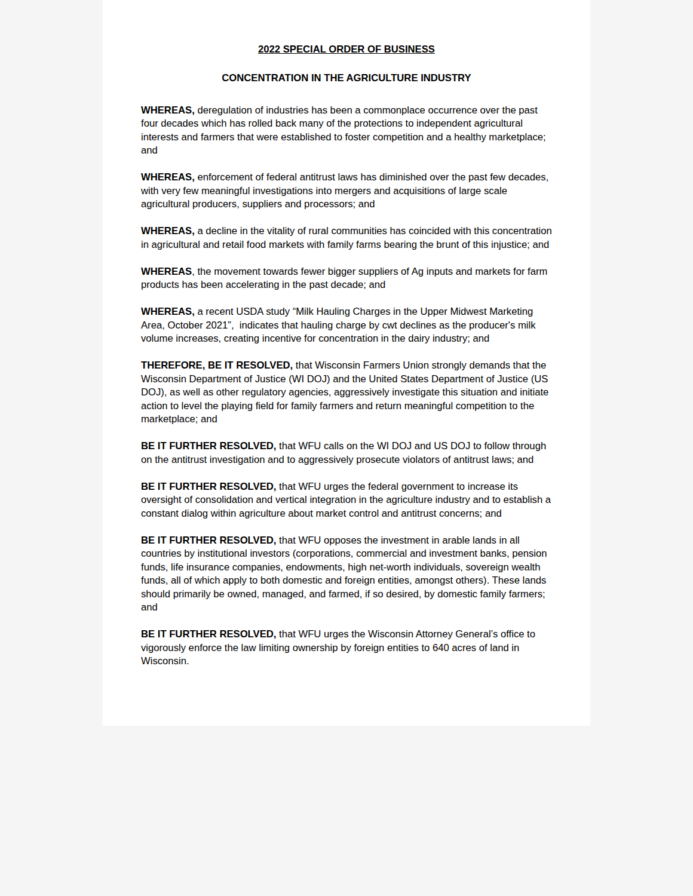2022 SPECIAL ORDER OF BUSINESS
CONCENTRATION IN THE AGRICULTURE INDUSTRY
WHEREAS, deregulation of industries has been a commonplace occurrence over the past four decades which has rolled back many of the protections to independent agricultural interests and farmers that were established to foster competition and a healthy marketplace; and
WHEREAS, enforcement of federal antitrust laws has diminished over the past few decades, with very few meaningful investigations into mergers and acquisitions of large scale agricultural producers, suppliers and processors; and
WHEREAS, a decline in the vitality of rural communities has coincided with this concentration in agricultural and retail food markets with family farms bearing the brunt of this injustice; and
WHEREAS, the movement towards fewer bigger suppliers of Ag inputs and markets for farm products has been accelerating in the past decade; and
WHEREAS, a recent USDA study “Milk Hauling Charges in the Upper Midwest Marketing Area, October 2021”, indicates that hauling charge by cwt declines as the producer's milk volume increases, creating incentive for concentration in the dairy industry; and
THEREFORE, BE IT RESOLVED, that Wisconsin Farmers Union strongly demands that the Wisconsin Department of Justice (WI DOJ) and the United States Department of Justice (US DOJ), as well as other regulatory agencies, aggressively investigate this situation and initiate action to level the playing field for family farmers and return meaningful competition to the marketplace; and
BE IT FURTHER RESOLVED, that WFU calls on the WI DOJ and US DOJ to follow through on the antitrust investigation and to aggressively prosecute violators of antitrust laws; and
BE IT FURTHER RESOLVED, that WFU urges the federal government to increase its oversight of consolidation and vertical integration in the agriculture industry and to establish a constant dialog within agriculture about market control and antitrust concerns; and
BE IT FURTHER RESOLVED, that WFU opposes the investment in arable lands in all countries by institutional investors (corporations, commercial and investment banks, pension funds, life insurance companies, endowments, high net-worth individuals, sovereign wealth funds, all of which apply to both domestic and foreign entities, amongst others). These lands should primarily be owned, managed, and farmed, if so desired, by domestic family farmers; and
BE IT FURTHER RESOLVED, that WFU urges the Wisconsin Attorney General’s office to vigorously enforce the law limiting ownership by foreign entities to 640 acres of land in Wisconsin.